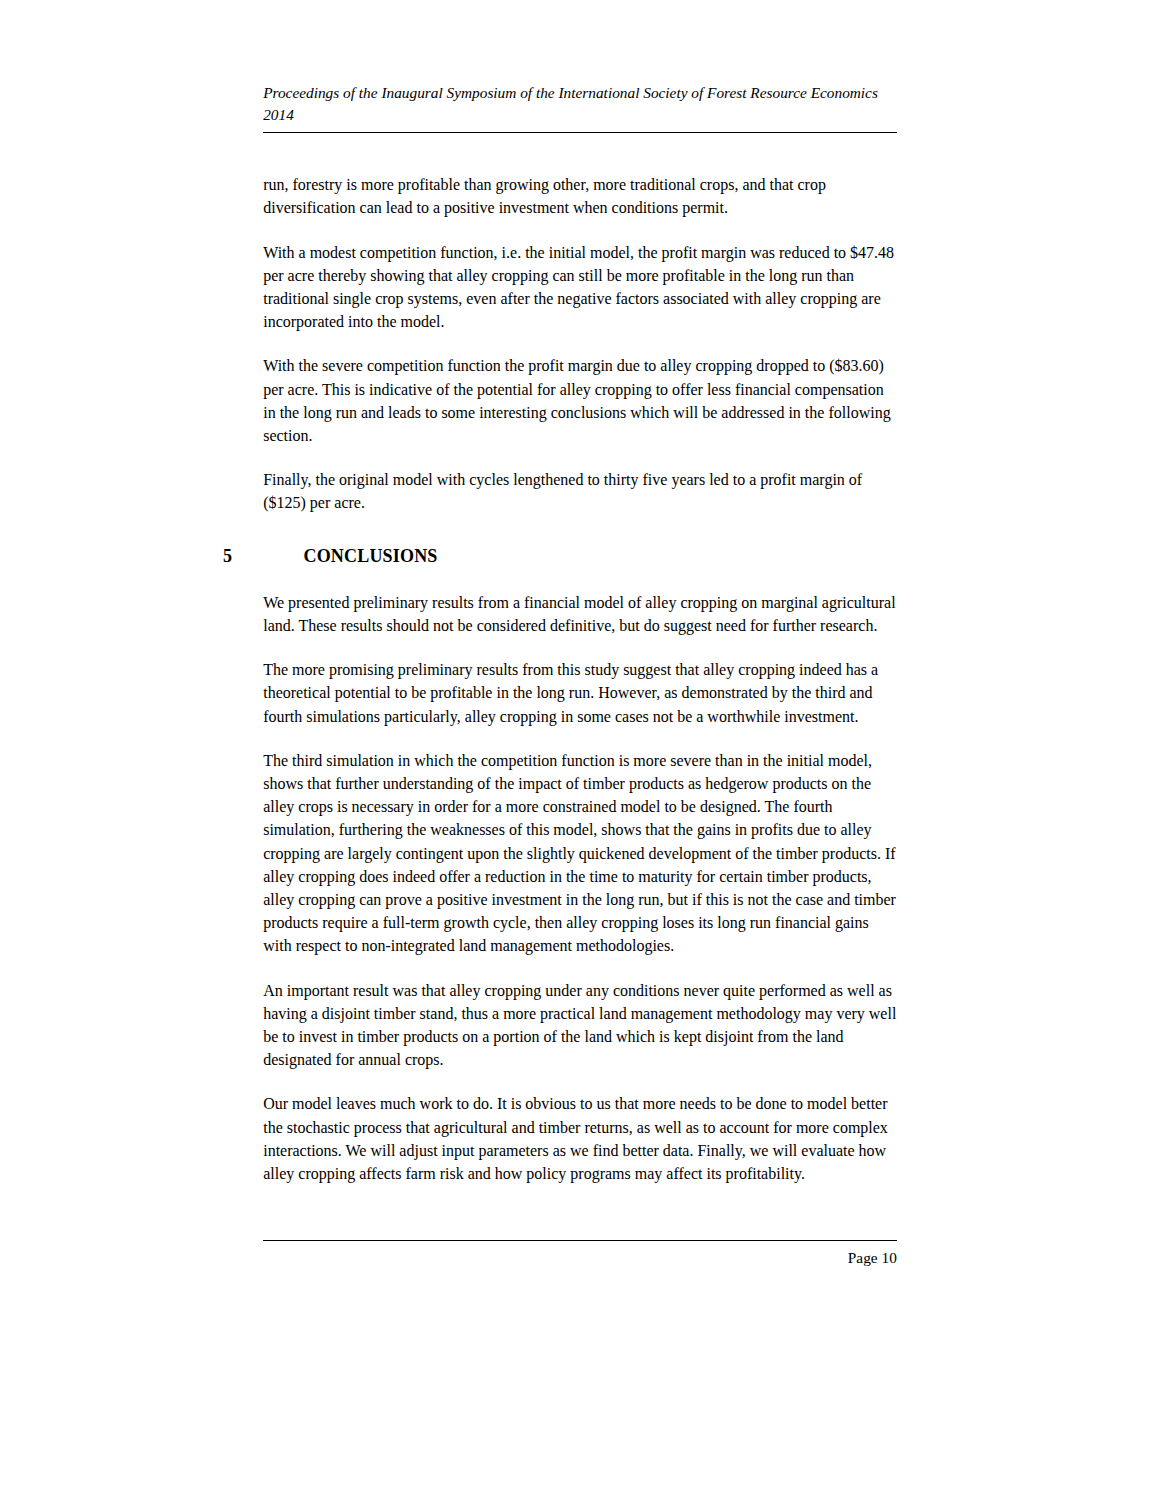Proceedings of the Inaugural Symposium of the International Society of Forest Resource Economics 2014
run, forestry is more profitable than growing other, more traditional crops, and that crop diversification can lead to a positive investment when conditions permit.
With a modest competition function, i.e. the initial model, the profit margin was reduced to $47.48 per acre thereby showing that alley cropping can still be more profitable in the long run than traditional single crop systems, even after the negative factors associated with alley cropping are incorporated into the model.
With the severe competition function the profit margin due to alley cropping dropped to ($83.60) per acre. This is indicative of the potential for alley cropping to offer less financial compensation in the long run and leads to some interesting conclusions which will be addressed in the following section.
Finally, the original model with cycles lengthened to thirty five years led to a profit margin of ($125) per acre.
5 CONCLUSIONS
We presented preliminary results from a financial model of alley cropping on marginal agricultural land. These results should not be considered definitive, but do suggest need for further research.
The more promising preliminary results from this study suggest that alley cropping indeed has a theoretical potential to be profitable in the long run. However, as demonstrated by the third and fourth simulations particularly, alley cropping in some cases not be a worthwhile investment.
The third simulation in which the competition function is more severe than in the initial model, shows that further understanding of the impact of timber products as hedgerow products on the alley crops is necessary in order for a more constrained model to be designed. The fourth simulation, furthering the weaknesses of this model, shows that the gains in profits due to alley cropping are largely contingent upon the slightly quickened development of the timber products. If alley cropping does indeed offer a reduction in the time to maturity for certain timber products, alley cropping can prove a positive investment in the long run, but if this is not the case and timber products require a full-term growth cycle, then alley cropping loses its long run financial gains with respect to non-integrated land management methodologies.
An important result was that alley cropping under any conditions never quite performed as well as having a disjoint timber stand, thus a more practical land management methodology may very well be to invest in timber products on a portion of the land which is kept disjoint from the land designated for annual crops.
Our model leaves much work to do. It is obvious to us that more needs to be done to model better the stochastic process that agricultural and timber returns, as well as to account for more complex interactions. We will adjust input parameters as we find better data. Finally, we will evaluate how alley cropping affects farm risk and how policy programs may affect its profitability.
Page 10